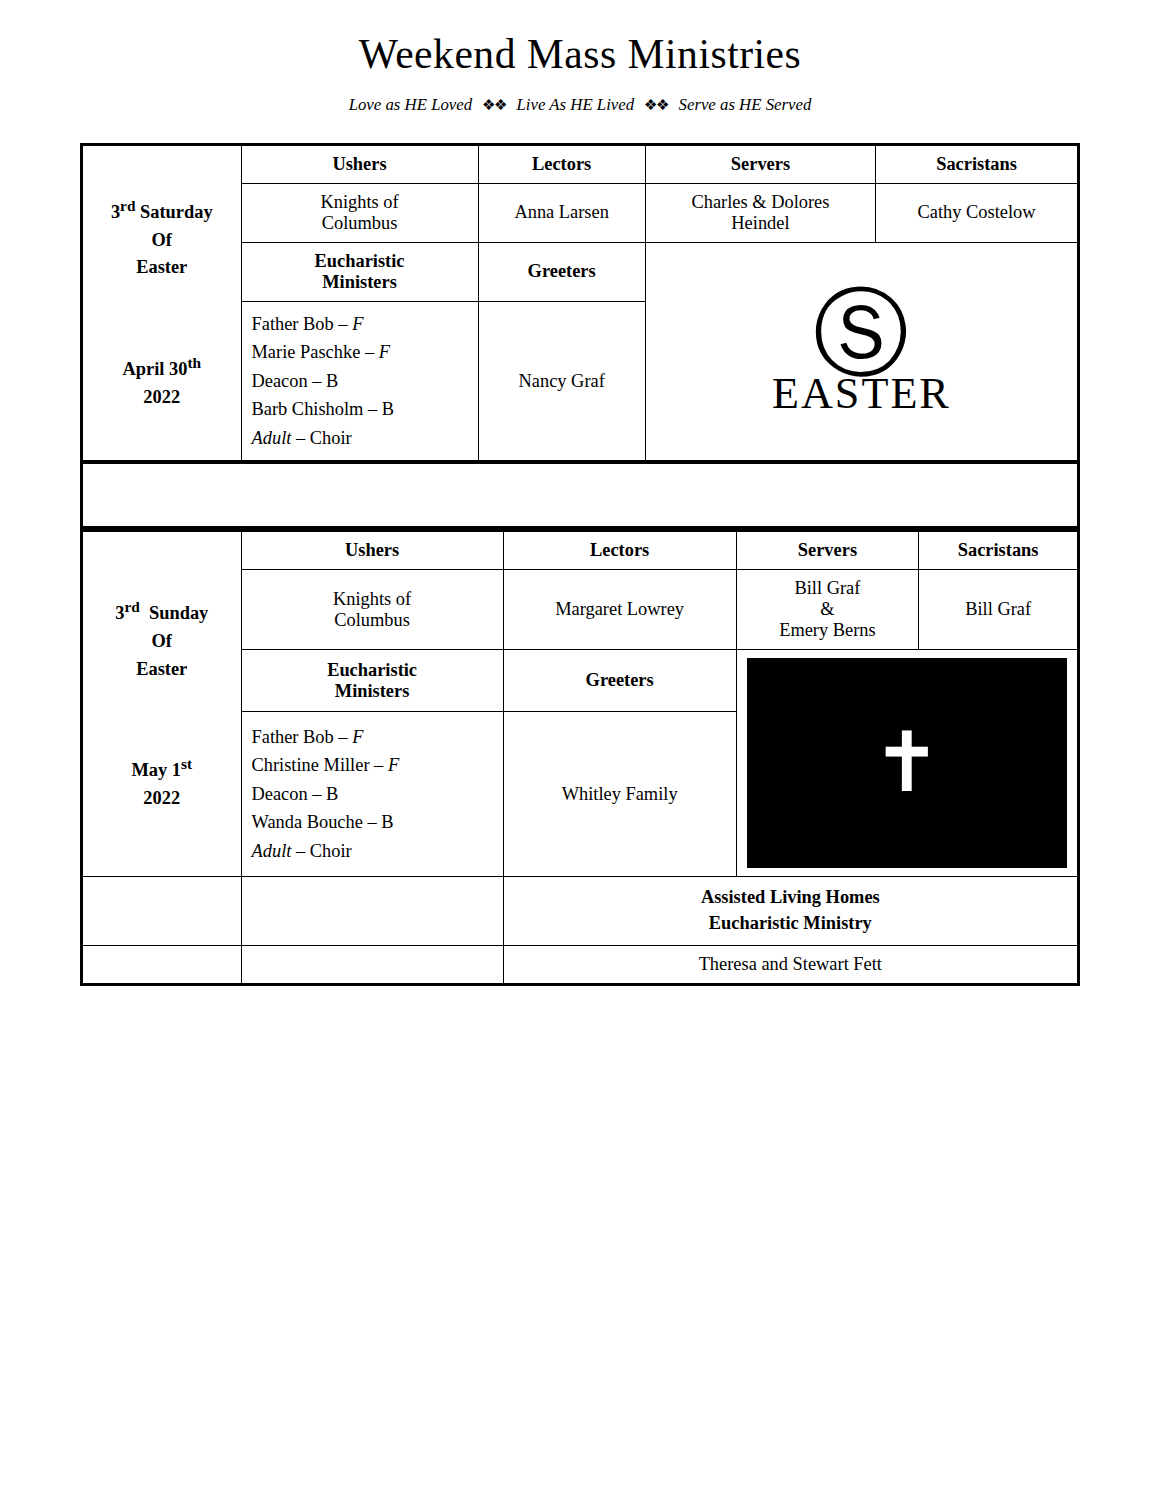Weekend Mass Ministries
Love as HE Loved ❖❖ Live As HE Lived ❖❖ Serve as HE Served
| 3 rd Saturday Of Easter April 30 th 2022 | Ushers | Lectors | Servers | Sacristans |
| Knights of Columbus | Anna Larsen | Charles & Dolores Heindel | Cathy Costelow |
| Eucharistic Ministers | Greeters | Ⓢ EASTER |
| Father Bob – F Marie Paschke – F Deacon – B Barb Chisholm – B Adult – Choir | Nancy Graf |
| 3 rd Sunday Of Easter May 1 st 2022 | Ushers | Lectors | Servers | Sacristans |
| Knights of Columbus | Margaret Lowrey | Bill Graf & Emery Berns | Bill Graf |
| Eucharistic Ministers | Greeters | ✝ |
| Father Bob – F Christine Miller – F Deacon – B Wanda Bouche – B Adult – Choir | Whitley Family |
| | | Assisted Living Homes Eucharistic Ministry |
| | | Theresa and Stewart Fett |